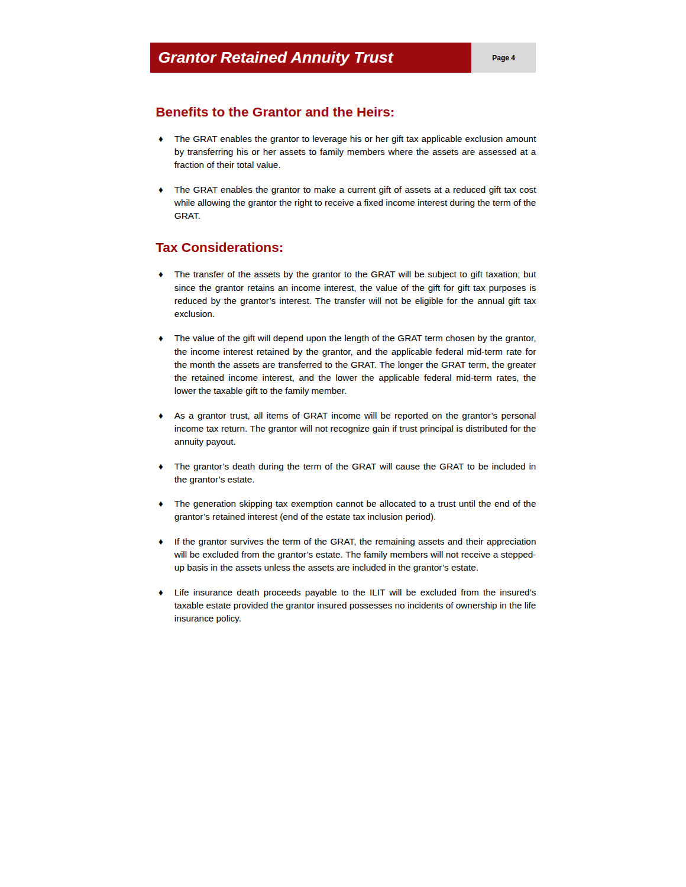Grantor Retained Annuity Trust
Page 4
Benefits to the Grantor and the Heirs:
The GRAT enables the grantor to leverage his or her gift tax applicable exclusion amount by transferring his or her assets to family members where the assets are assessed at a fraction of their total value.
The GRAT enables the grantor to make a current gift of assets at a reduced gift tax cost while allowing the grantor the right to receive a fixed income interest during the term of the GRAT.
Tax Considerations:
The transfer of the assets by the grantor to the GRAT will be subject to gift taxation; but since the grantor retains an income interest, the value of the gift for gift tax purposes is reduced by the grantor’s interest. The transfer will not be eligible for the annual gift tax exclusion.
The value of the gift will depend upon the length of the GRAT term chosen by the grantor, the income interest retained by the grantor, and the applicable federal mid-term rate for the month the assets are transferred to the GRAT. The longer the GRAT term, the greater the retained income interest, and the lower the applicable federal mid-term rates, the lower the taxable gift to the family member.
As a grantor trust, all items of GRAT income will be reported on the grantor’s personal income tax return. The grantor will not recognize gain if trust principal is distributed for the annuity payout.
The grantor’s death during the term of the GRAT will cause the GRAT to be included in the grantor’s estate.
The generation skipping tax exemption cannot be allocated to a trust until the end of the grantor’s retained interest (end of the estate tax inclusion period).
If the grantor survives the term of the GRAT, the remaining assets and their appreciation will be excluded from the grantor’s estate. The family members will not receive a stepped-up basis in the assets unless the assets are included in the grantor’s estate.
Life insurance death proceeds payable to the ILIT will be excluded from the insured’s taxable estate provided the grantor insured possesses no incidents of ownership in the life insurance policy.